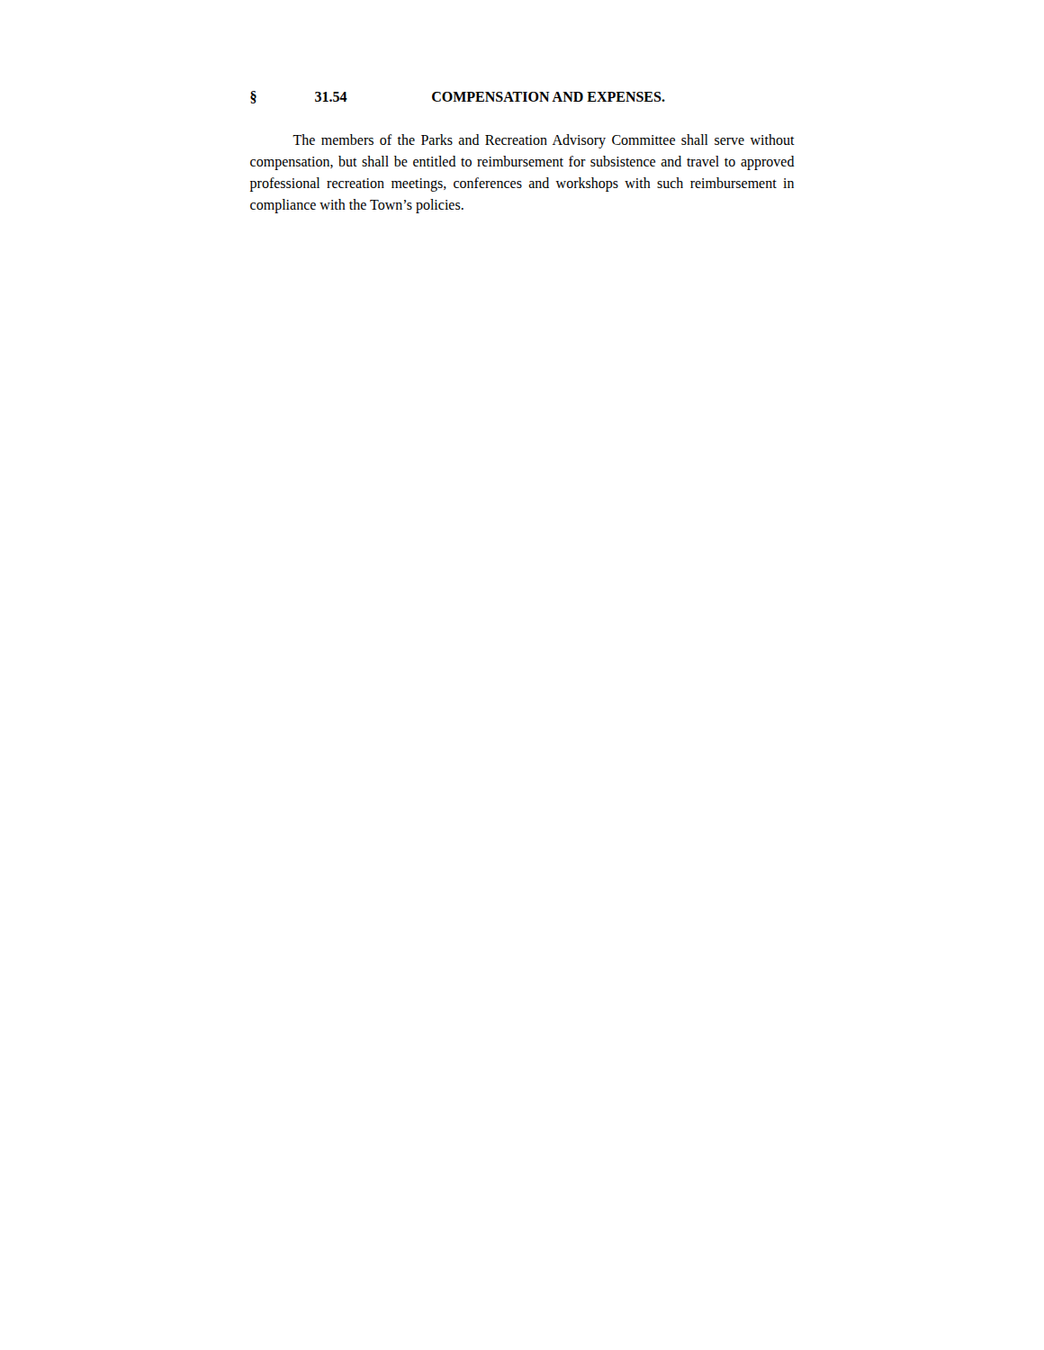§31.54 COMPENSATION AND EXPENSES.
The members of the Parks and Recreation Advisory Committee shall serve without compensation, but shall be entitled to reimbursement for subsistence and travel to approved professional recreation meetings, conferences and workshops with such reimbursement in compliance with the Town’s policies.